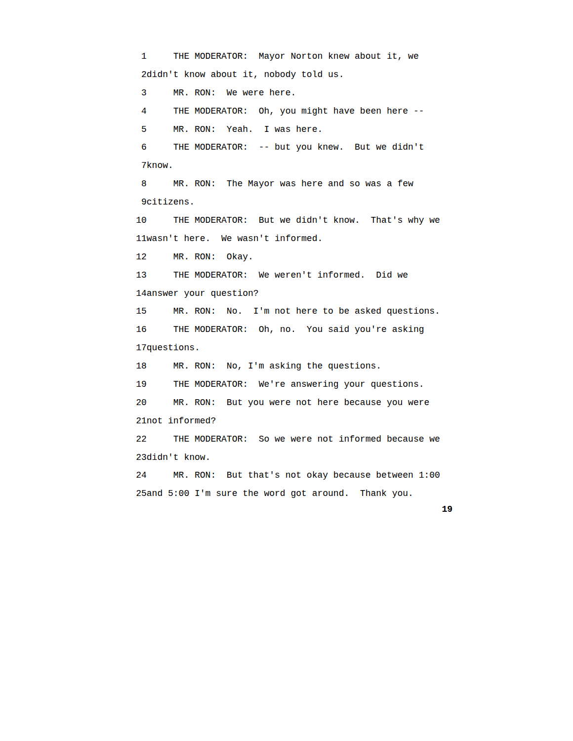| 1 | THE MODERATOR: Mayor Norton knew about it, we |
| 2 | didn't know about it, nobody told us. |
| 3 | MR. RON: We were here. |
| 4 | THE MODERATOR: Oh, you might have been here -- |
| 5 | MR. RON: Yeah. I was here. |
| 6 | THE MODERATOR: -- but you knew. But we didn't |
| 7 | know. |
| 8 | MR. RON: The Mayor was here and so was a few |
| 9 | citizens. |
| 10 | THE MODERATOR: But we didn't know. That's why we |
| 11 | wasn't here. We wasn't informed. |
| 12 | MR. RON: Okay. |
| 13 | THE MODERATOR: We weren't informed. Did we |
| 14 | answer your question? |
| 15 | MR. RON: No. I'm not here to be asked questions. |
| 16 | THE MODERATOR: Oh, no. You said you're asking |
| 17 | questions. |
| 18 | MR. RON: No, I'm asking the questions. |
| 19 | THE MODERATOR: We're answering your questions. |
| 20 | MR. RON: But you were not here because you were |
| 21 | not informed? |
| 22 | THE MODERATOR: So we were not informed because we |
| 23 | didn't know. |
| 24 | MR. RON: But that's not okay because between 1:00 |
| 25 | and 5:00 I'm sure the word got around. Thank you. |
19